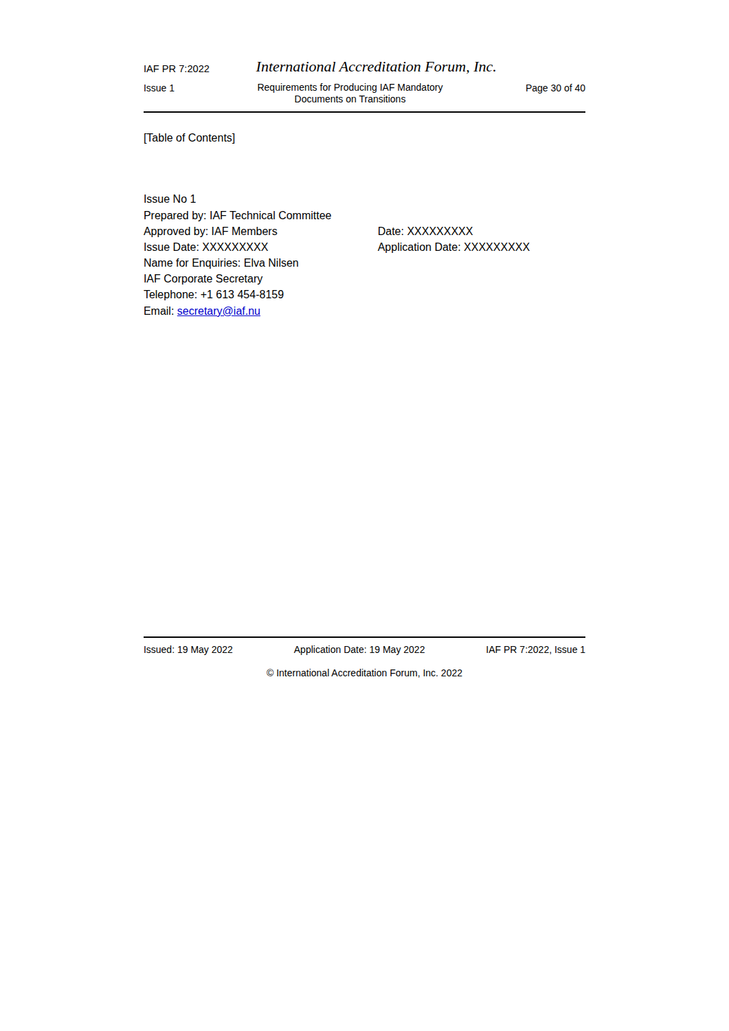IAF PR 7:2022 International Accreditation Forum, Inc.
Issue 1 Requirements for Producing IAF Mandatory
Documents on Transitions Page 30 of 40
[Table of Contents]
Issue No 1
Prepared by: IAF Technical Committee
Approved by: IAF Members Date: XXXXXXXXX
Issue Date: XXXXXXXXX Application Date: XXXXXXXXX
Name for Enquiries: Elva Nilsen
IAF Corporate Secretary
Telephone: +1 613 454-8159
Email: secretary@iaf.nu
Issued: 19 May 2022 Application Date: 19 May 2022 IAF PR 7:2022, Issue 1
© International Accreditation Forum, Inc. 2022